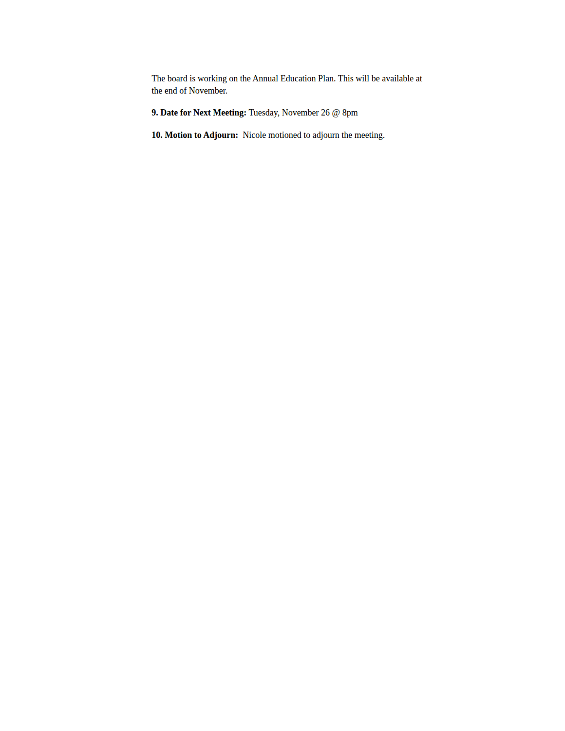The board is working on the Annual Education Plan. This will be available at the end of November.
9. Date for Next Meeting: Tuesday, November 26 @ 8pm
10. Motion to Adjourn: Nicole motioned to adjourn the meeting.